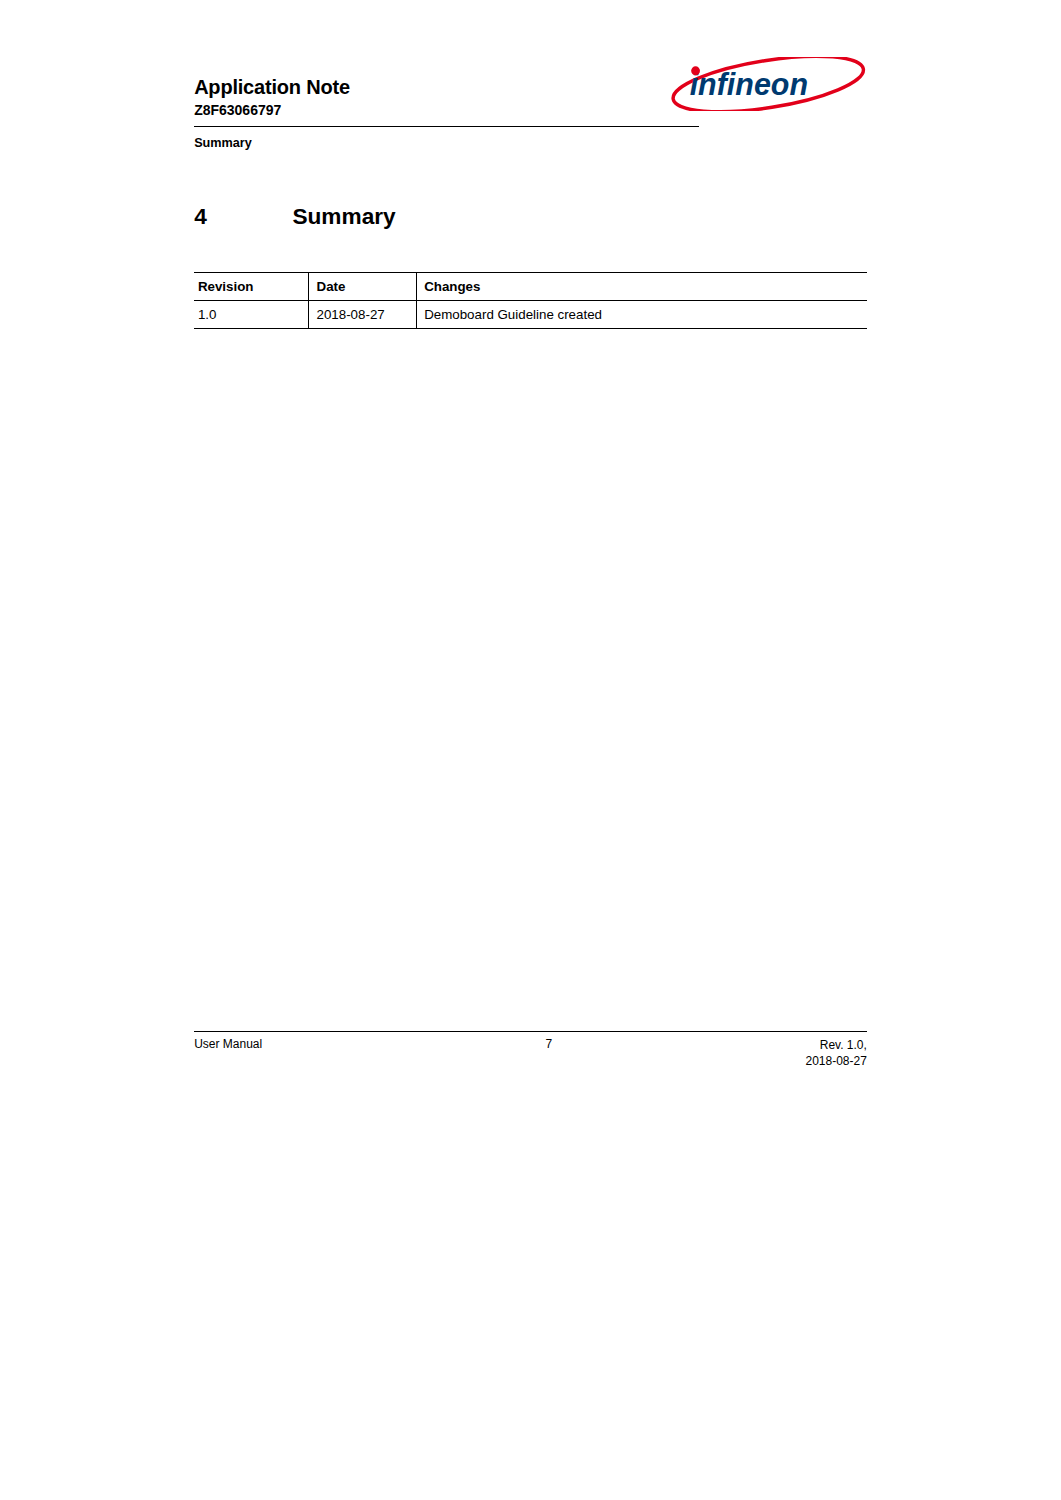Application Note
Z8F63066797
infineon
Summary
4 Summary
| Revision | Date | Changes |
| --- | --- | --- |
| 1.0 | 2018-08-27 | Demoboard Guideline created |
User Manual
7
Rev. 1.0,
2018-08-27